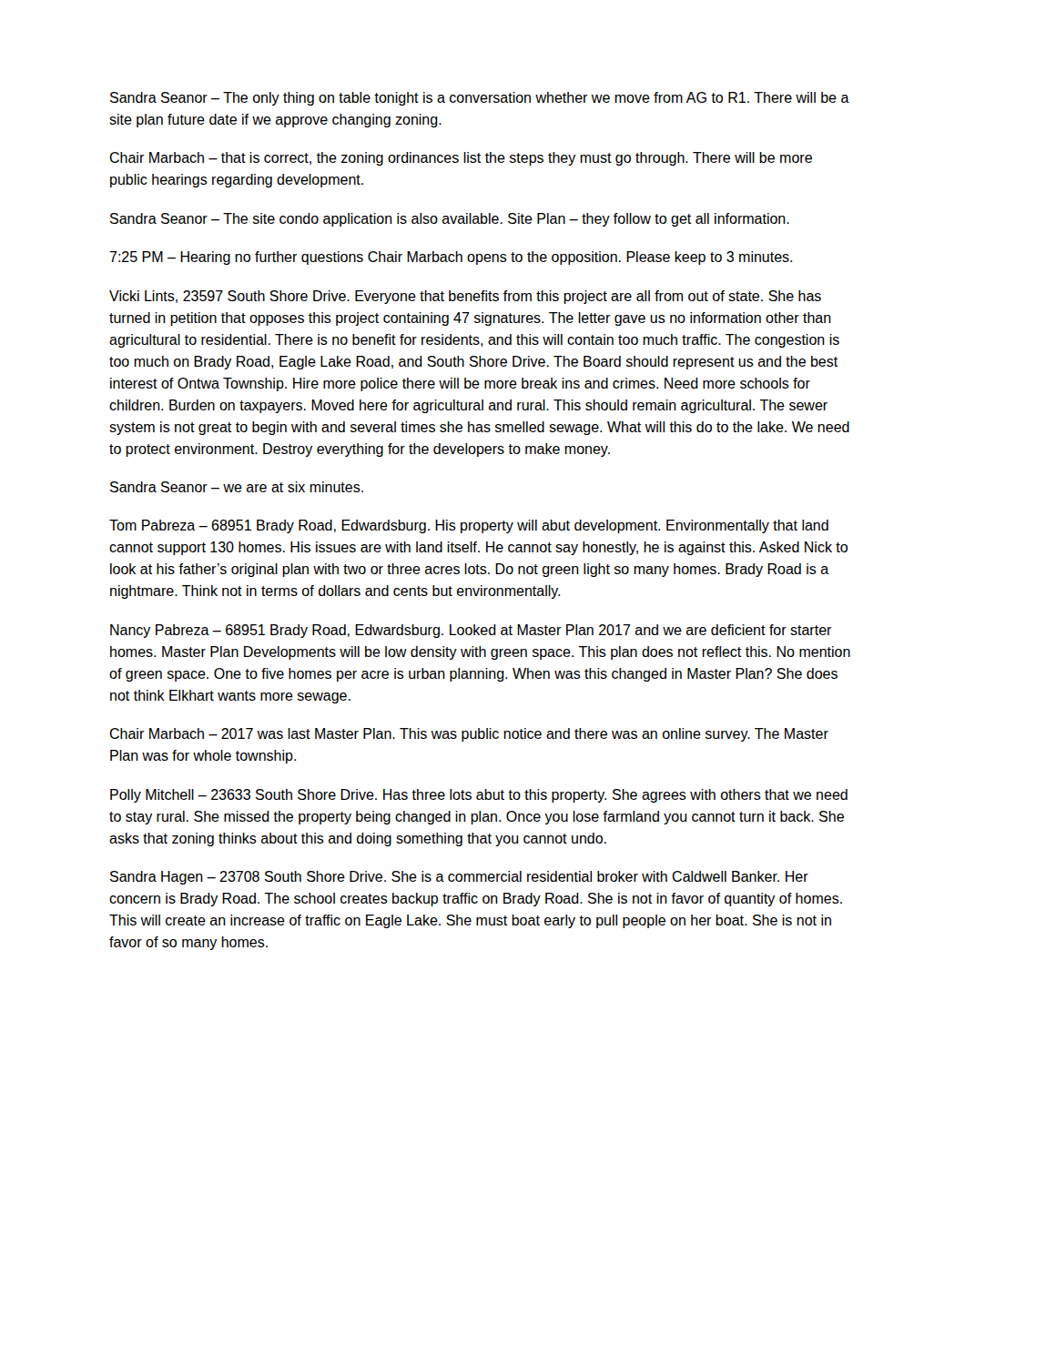Sandra Seanor – The only thing on table tonight is a conversation whether we move from AG to R1. There will be a site plan future date if we approve changing zoning.
Chair Marbach – that is correct, the zoning ordinances list the steps they must go through. There will be more public hearings regarding development.
Sandra Seanor – The site condo application is also available. Site Plan – they follow to get all information.
7:25 PM – Hearing no further questions Chair Marbach opens to the opposition. Please keep to 3 minutes.
Vicki Lints, 23597 South Shore Drive. Everyone that benefits from this project are all from out of state. She has turned in petition that opposes this project containing 47 signatures. The letter gave us no information other than agricultural to residential. There is no benefit for residents, and this will contain too much traffic. The congestion is too much on Brady Road, Eagle Lake Road, and South Shore Drive. The Board should represent us and the best interest of Ontwa Township. Hire more police there will be more break ins and crimes. Need more schools for children. Burden on taxpayers. Moved here for agricultural and rural. This should remain agricultural. The sewer system is not great to begin with and several times she has smelled sewage. What will this do to the lake. We need to protect environment. Destroy everything for the developers to make money.
Sandra Seanor – we are at six minutes.
Tom Pabreza – 68951 Brady Road, Edwardsburg. His property will abut development. Environmentally that land cannot support 130 homes. His issues are with land itself. He cannot say honestly, he is against this. Asked Nick to look at his father’s original plan with two or three acres lots. Do not green light so many homes. Brady Road is a nightmare. Think not in terms of dollars and cents but environmentally.
Nancy Pabreza – 68951 Brady Road, Edwardsburg. Looked at Master Plan 2017 and we are deficient for starter homes. Master Plan Developments will be low density with green space. This plan does not reflect this. No mention of green space. One to five homes per acre is urban planning. When was this changed in Master Plan? She does not think Elkhart wants more sewage.
Chair Marbach – 2017 was last Master Plan. This was public notice and there was an online survey. The Master Plan was for whole township.
Polly Mitchell – 23633 South Shore Drive. Has three lots abut to this property. She agrees with others that we need to stay rural. She missed the property being changed in plan. Once you lose farmland you cannot turn it back. She asks that zoning thinks about this and doing something that you cannot undo.
Sandra Hagen – 23708 South Shore Drive. She is a commercial residential broker with Caldwell Banker. Her concern is Brady Road. The school creates backup traffic on Brady Road. She is not in favor of quantity of homes. This will create an increase of traffic on Eagle Lake. She must boat early to pull people on her boat. She is not in favor of so many homes.